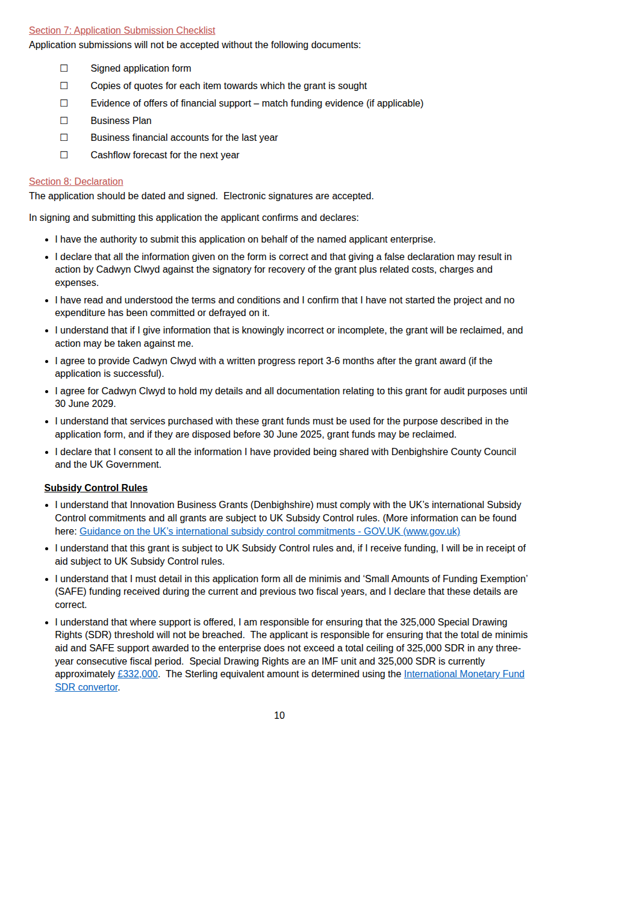Section 7: Application Submission Checklist
Application submissions will not be accepted without the following documents:
☐Signed application form
☐Copies of quotes for each item towards which the grant is sought
☐Evidence of offers of financial support – match funding evidence (if applicable)
☐Business Plan
☐Business financial accounts for the last year
☐Cashflow forecast for the next year
Section 8: Declaration
The application should be dated and signed. Electronic signatures are accepted.
In signing and submitting this application the applicant confirms and declares:
I have the authority to submit this application on behalf of the named applicant enterprise.
I declare that all the information given on the form is correct and that giving a false declaration may result in action by Cadwyn Clwyd against the signatory for recovery of the grant plus related costs, charges and expenses.
I have read and understood the terms and conditions and I confirm that I have not started the project and no expenditure has been committed or defrayed on it.
I understand that if I give information that is knowingly incorrect or incomplete, the grant will be reclaimed, and action may be taken against me.
I agree to provide Cadwyn Clwyd with a written progress report 3-6 months after the grant award (if the application is successful).
I agree for Cadwyn Clwyd to hold my details and all documentation relating to this grant for audit purposes until 30 June 2029.
I understand that services purchased with these grant funds must be used for the purpose described in the application form, and if they are disposed before 30 June 2025, grant funds may be reclaimed.
I declare that I consent to all the information I have provided being shared with Denbighshire County Council and the UK Government.
Subsidy Control Rules
I understand that Innovation Business Grants (Denbighshire) must comply with the UK’s international Subsidy Control commitments and all grants are subject to UK Subsidy Control rules. (More information can be found here: Guidance on the UK’s international subsidy control commitments - GOV.UK (www.gov.uk)
I understand that this grant is subject to UK Subsidy Control rules and, if I receive funding, I will be in receipt of aid subject to UK Subsidy Control rules.
I understand that I must detail in this application form all de minimis and ‘Small Amounts of Funding Exemption’ (SAFE) funding received during the current and previous two fiscal years, and I declare that these details are correct.
I understand that where support is offered, I am responsible for ensuring that the 325,000 Special Drawing Rights (SDR) threshold will not be breached. The applicant is responsible for ensuring that the total de minimis aid and SAFE support awarded to the enterprise does not exceed a total ceiling of 325,000 SDR in any three-year consecutive fiscal period. Special Drawing Rights are an IMF unit and 325,000 SDR is currently approximately £332,000. The Sterling equivalent amount is determined using the International Monetary Fund SDR convertor.
10